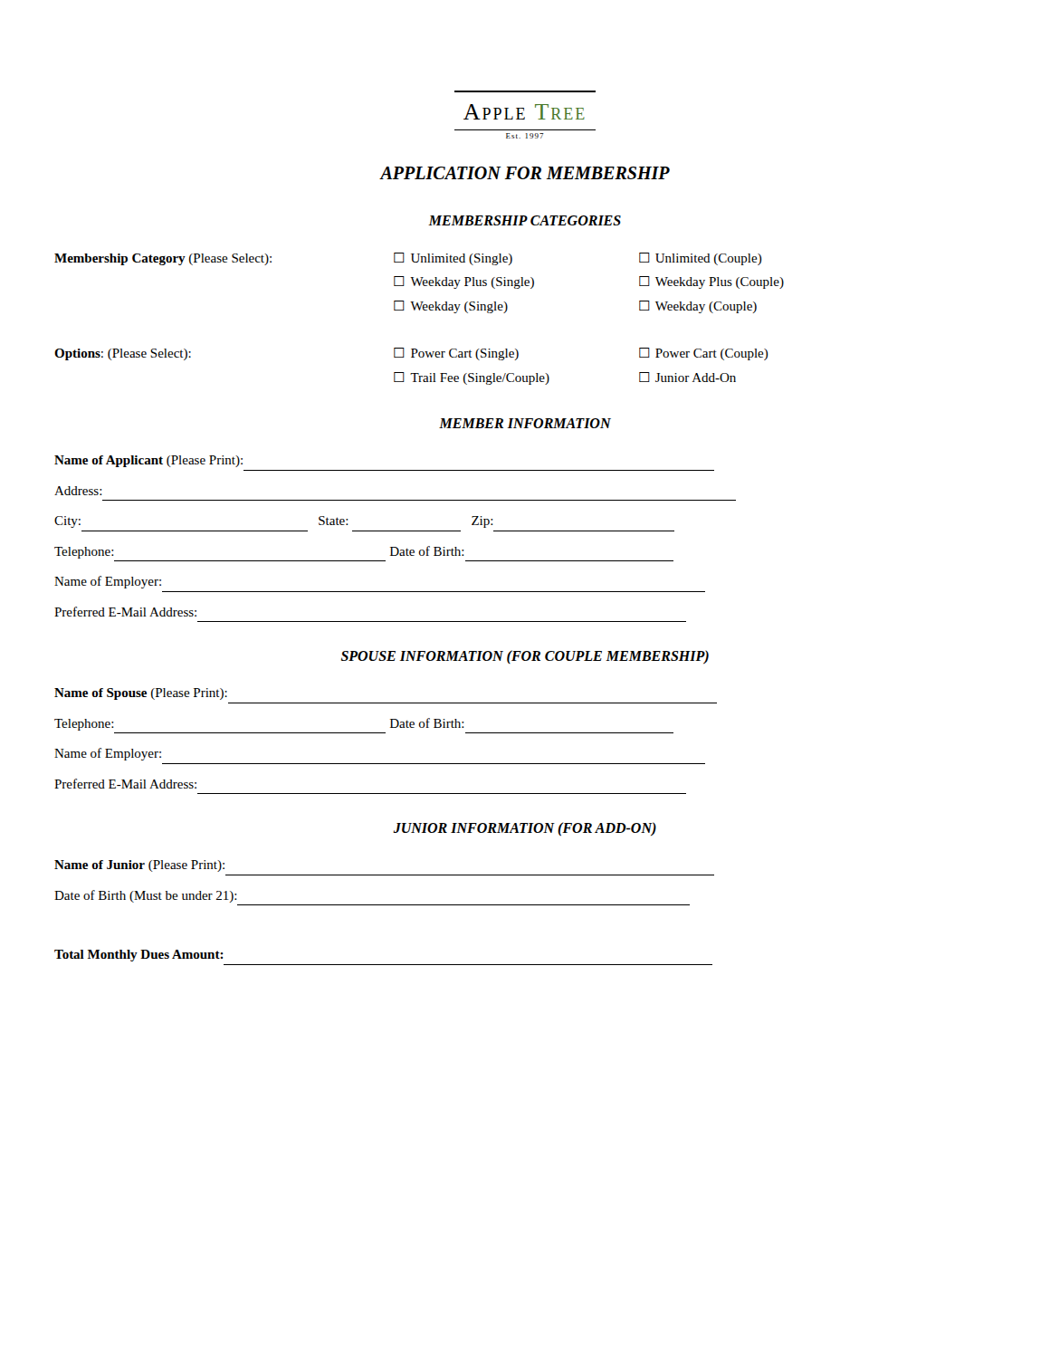
Apple Tree
Est. 1997
APPLICATION FOR MEMBERSHIP
MEMBERSHIP CATEGORIES
| Membership Category (Please Select): | Unlimited (Single) | Unlimited (Couple) |
| | Weekday Plus (Single) | Weekday Plus (Couple) |
| | Weekday (Single) | Weekday (Couple) |
| Options : (Please Select): | Power Cart (Single) | Power Cart (Couple) |
| | Trail Fee (Single/Couple) | Junior Add-On |
MEMBER INFORMATION
Name of Applicant (Please Print):
Address:
City: State: Zip:
Telephone: Date of Birth:
Name of Employer:
Preferred E-Mail Address:
SPOUSE INFORMATION (FOR COUPLE MEMBERSHIP)
Name of Spouse (Please Print):
Telephone: Date of Birth:
Name of Employer:
Preferred E-Mail Address:
JUNIOR INFORMATION (FOR ADD-ON)
Name of Junior (Please Print):
Date of Birth (Must be under 21):
Total Monthly Dues Amount: